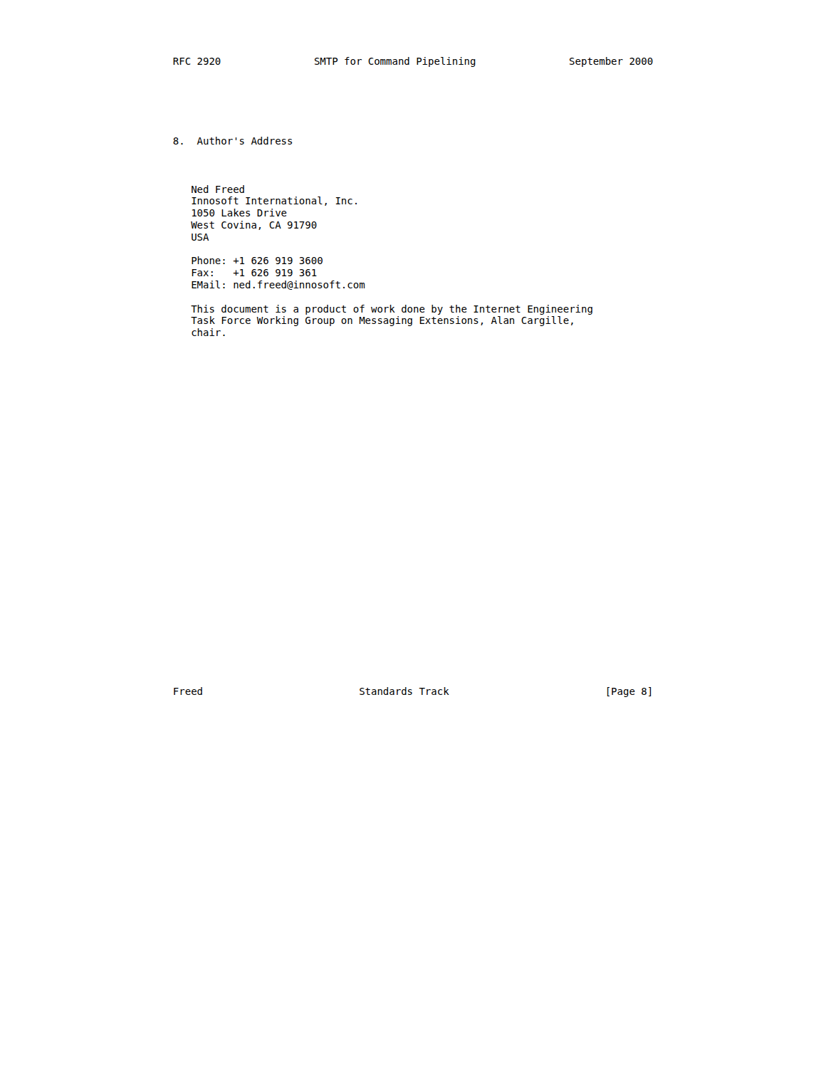RFC 2920 SMTP for Command Pipelining September 2000
8. Author's Address
Ned Freed Innosoft International, Inc. 1050 Lakes Drive West Covina, CA 91790 USA Phone: +1 626 919 3600 Fax: +1 626 919 361 EMail: ned.freed@innosoft.com This document is a product of work done by the Internet Engineering Task Force Working Group on Messaging Extensions, Alan Cargille, chair.
Freed Standards Track [Page 8]